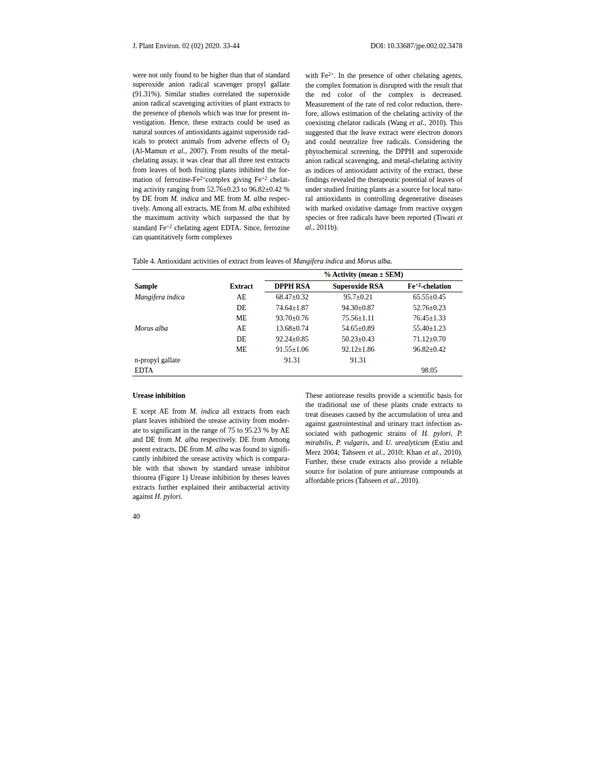J. Plant Environ. 02 (02) 2020. 33-44
DOI: 10.33687/jpe.002.02.3478
were not only found to be higher than that of standard superoxide anion radical scavenger propyl gallate (91.31%). Similar studies correlated the superoxide anion radical scavenging activities of plant extracts to the presence of phenols which was true for present investigation. Hence, these extracts could be used as natural sources of antioxidants against superoxide radicals to protect animals from adverse effects of O2 (Al-Mamun et al., 2007). From results of the metal-chelating assay, it was clear that all three test extracts from leaves of both fruiting plants inhibited the formation of ferrozine-Fe2+complex giving Fe+2 chelating activity ranging from 52.76±0.23 to 96.82±0.42 % by DE from M. indica and ME from M. alba respectively. Among all extracts, ME from M. alba exhibited the maximum activity which surpassed the that by standard Fe+2 chelating agent EDTA. Since, ferrozine can quantitatively form complexes
with Fe2+. In the presence of other chelating agents, the complex formation is disrupted with the result that the red color of the complex is decreased. Measurement of the rate of red color reduction, therefore, allows estimation of the chelating activity of the coexisting chelator radicals (Wang et al., 2010). This suggested that the leave extract were electron donors and could neutralize free radicals. Considering the phytochemical screening, the DPPH and superoxide anion radical scavenging, and metal-chelating activity as indices of antioxidant activity of the extract, these findings revealed the therapeutic potential of leaves of under studied fruiting plants as a source for local natural antioxidants in controlling degenerative diseases with marked oxidative damage from reactive oxygen species or free radicals have been reported (Tiwari et al., 2011b).
Table 4. Antioxidant activities of extract from leaves of Mangifera indica and Morus alba.
| Sample | Extract | % Activity (mean ± SEM) |
| --- | --- | --- |
| DPPH RSA | Superoxide RSA | Fe +2 -chelation |
| Mangifera indica | AE | 68.47±0.32 | 95.7±0.21 | 65.55±0.45 |
| | DE | 74.64±1.87 | 94.30±0.87 | 52.76±0.23 |
| | ME | 93.70±0.76 | 75.56±1.11 | 76.45±1.33 |
| Morus alba | AE | 13.68±0.74 | 54.65±0.89 | 55.40±1.23 |
| | DE | 92.24±0.85 | 50.23±0.43 | 71.12±0.70 |
| | ME | 91.55±1.06 | 92.12±1.86 | 96.82±0.42 |
| n-propyl gallate | | 91.31 | 91.31 | |
| EDTA | | | | 98.05 |
Urease inhibition
E xcept AE from M. indica all extracts from each plant leaves inhibited the urease activity from moderate to significant in the range of 75 to 95.23 % by AE and DE from M. alba respectively. DE from Among potent extracts, DE from M. alba was found to significantly inhibited the urease activity which is comparable with that shown by standard urease inhibitor thiourea (Figure 1) Urease inhibition by theses leaves extracts further explained their antibacterial activity against H. pylori.
These antiurease results provide a scientific basis for the traditional use of these plants crude extracts to treat diseases caused by the accumulation of urea and against gastrointestinal and urinary tract infection associated with pathogenic strains of H. pylori, P. mirabilis, P. vulgaris, and U. urealyticum (Estiu and Merz 2004; Tahseen et al., 2010; Khan et al., 2010). Further, these crude extracts also provide a reliable source for isolation of pure antiurease compounds at affordable prices (Tahseen et al., 2010).
40